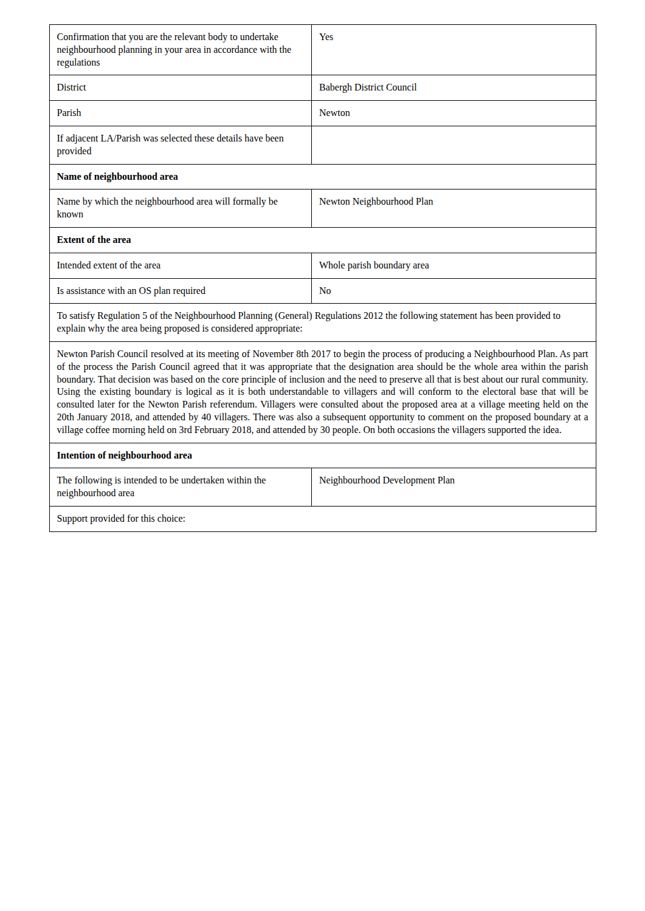| Confirmation that you are the relevant body to undertake neighbourhood planning in your area in accordance with the regulations | Yes |
| District | Babergh District Council |
| Parish | Newton |
| If adjacent LA/Parish was selected these details have been provided | |
| Name of neighbourhood area |
| Name by which the neighbourhood area will formally be known | Newton Neighbourhood Plan |
| Extent of the area |
| Intended extent of the area | Whole parish boundary area |
| Is assistance with an OS plan required | No |
| To satisfy Regulation 5 of the Neighbourhood Planning (General) Regulations 2012 the following statement has been provided to explain why the area being proposed is considered appropriate: |
| Newton Parish Council resolved at its meeting of November 8th 2017 to begin the process of producing a Neighbourhood Plan. As part of the process the Parish Council agreed that it was appropriate that the designation area should be the whole area within the parish boundary. That decision was based on the core principle of inclusion and the need to preserve all that is best about our rural community. Using the existing boundary is logical as it is both understandable to villagers and will conform to the electoral base that will be consulted later for the Newton Parish referendum. Villagers were consulted about the proposed area at a village meeting held on the 20th January 2018, and attended by 40 villagers. There was also a subsequent opportunity to comment on the proposed boundary at a village coffee morning held on 3rd February 2018, and attended by 30 people. On both occasions the villagers supported the idea. |
| Intention of neighbourhood area |
| The following is intended to be undertaken within the neighbourhood area | Neighbourhood Development Plan |
| Support provided for this choice: |